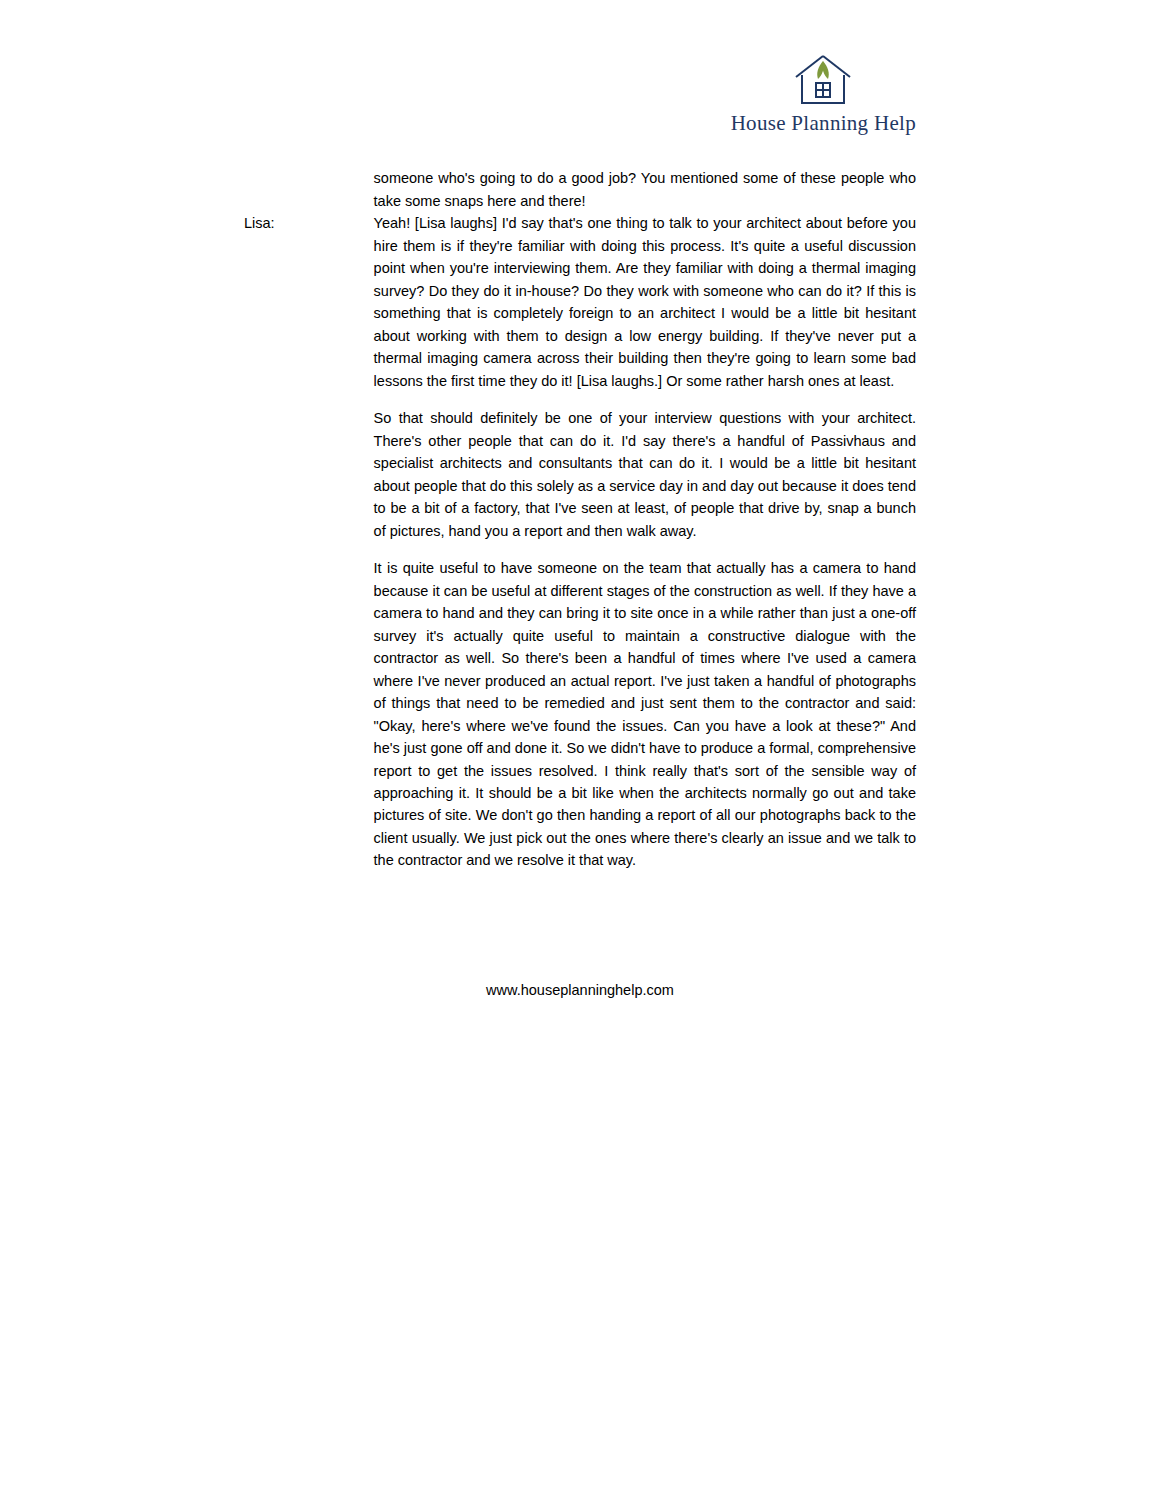House Planning Help
someone who's going to do a good job? You mentioned some of these people who take some snaps here and there!
Lisa:
Yeah! [Lisa laughs] I'd say that's one thing to talk to your architect about before you hire them is if they're familiar with doing this process. It's quite a useful discussion point when you're interviewing them. Are they familiar with doing a thermal imaging survey? Do they do it in-house? Do they work with someone who can do it? If this is something that is completely foreign to an architect I would be a little bit hesitant about working with them to design a low energy building. If they've never put a thermal imaging camera across their building then they're going to learn some bad lessons the first time they do it! [Lisa laughs.] Or some rather harsh ones at least.
So that should definitely be one of your interview questions with your architect. There's other people that can do it. I'd say there's a handful of Passivhaus and specialist architects and consultants that can do it. I would be a little bit hesitant about people that do this solely as a service day in and day out because it does tend to be a bit of a factory, that I've seen at least, of people that drive by, snap a bunch of pictures, hand you a report and then walk away.
It is quite useful to have someone on the team that actually has a camera to hand because it can be useful at different stages of the construction as well. If they have a camera to hand and they can bring it to site once in a while rather than just a one-off survey it's actually quite useful to maintain a constructive dialogue with the contractor as well. So there's been a handful of times where I've used a camera where I've never produced an actual report. I've just taken a handful of photographs of things that need to be remedied and just sent them to the contractor and said: "Okay, here's where we've found the issues. Can you have a look at these?" And he's just gone off and done it. So we didn't have to produce a formal, comprehensive report to get the issues resolved. I think really that's sort of the sensible way of approaching it. It should be a bit like when the architects normally go out and take pictures of site. We don't go then handing a report of all our photographs back to the client usually. We just pick out the ones where there's clearly an issue and we talk to the contractor and we resolve it that way.
www.houseplanninghelp.com